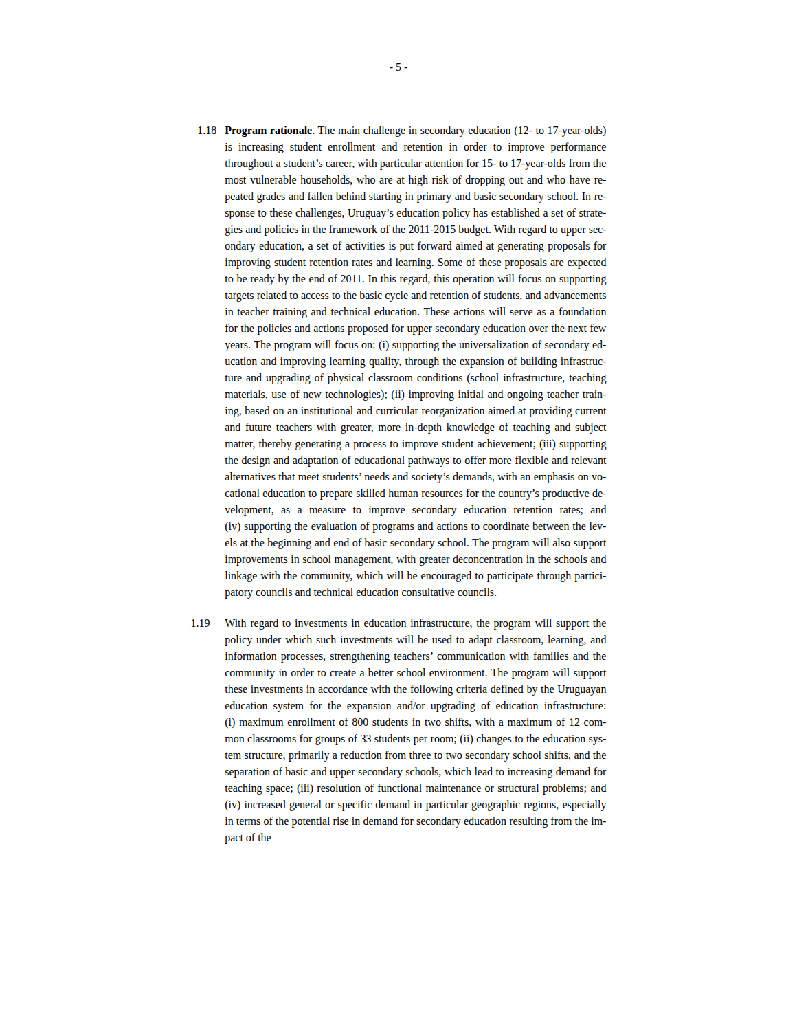- 5 -
1.18
Program rationale. The main challenge in secondary education (12- to 17-year-olds) is increasing student enrollment and retention in order to improve performance throughout a student’s career, with particular attention for 15- to 17-year-olds from the most vulnerable households, who are at high risk of dropping out and who have repeated grades and fallen behind starting in primary and basic secondary school. In response to these challenges, Uruguay’s education policy has established a set of strategies and policies in the framework of the 2011-2015 budget. With regard to upper secondary education, a set of activities is put forward aimed at generating proposals for improving student retention rates and learning. Some of these proposals are expected to be ready by the end of 2011. In this regard, this operation will focus on supporting targets related to access to the basic cycle and retention of students, and advancements in teacher training and technical education. These actions will serve as a foundation for the policies and actions proposed for upper secondary education over the next few years. The program will focus on: (i) supporting the universalization of secondary education and improving learning quality, through the expansion of building infrastructure and upgrading of physical classroom conditions (school infrastructure, teaching materials, use of new technologies); (ii) improving initial and ongoing teacher training, based on an institutional and curricular reorganization aimed at providing current and future teachers with greater, more in-depth knowledge of teaching and subject matter, thereby generating a process to improve student achievement; (iii) supporting the design and adaptation of educational pathways to offer more flexible and relevant alternatives that meet students’ needs and society’s demands, with an emphasis on vocational education to prepare skilled human resources for the country’s productive development, as a measure to improve secondary education retention rates; and (iv) supporting the evaluation of programs and actions to coordinate between the levels at the beginning and end of basic secondary school. The program will also support improvements in school management, with greater deconcentration in the schools and linkage with the community, which will be encouraged to participate through participatory councils and technical education consultative councils.
1.19
With regard to investments in education infrastructure, the program will support the policy under which such investments will be used to adapt classroom, learning, and information processes, strengthening teachers’ communication with families and the community in order to create a better school environment. The program will support these investments in accordance with the following criteria defined by the Uruguayan education system for the expansion and/or upgrading of education infrastructure: (i) maximum enrollment of 800 students in two shifts, with a maximum of 12 common classrooms for groups of 33 students per room; (ii) changes to the education system structure, primarily a reduction from three to two secondary school shifts, and the separation of basic and upper secondary schools, which lead to increasing demand for teaching space; (iii) resolution of functional maintenance or structural problems; and (iv) increased general or specific demand in particular geographic regions, especially in terms of the potential rise in demand for secondary education resulting from the impact of the